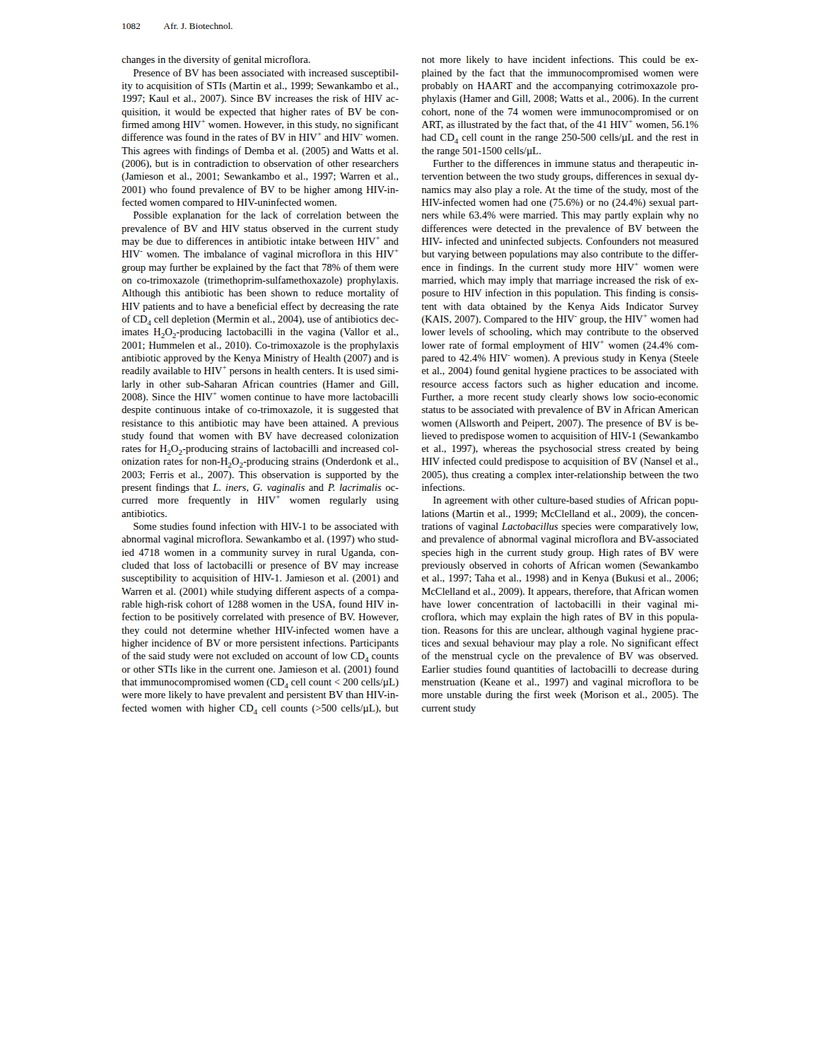1082 Afr. J. Biotechnol.
changes in the diversity of genital microflora.
Presence of BV has been associated with increased susceptibility to acquisition of STIs (Martin et al., 1999; Sewankambo et al., 1997; Kaul et al., 2007). Since BV increases the risk of HIV acquisition, it would be expected that higher rates of BV be confirmed among HIV+ women. However, in this study, no significant difference was found in the rates of BV in HIV+ and HIV- women. This agrees with findings of Demba et al. (2005) and Watts et al. (2006), but is in contradiction to observation of other researchers (Jamieson et al., 2001; Sewankambo et al., 1997; Warren et al., 2001) who found prevalence of BV to be higher among HIV-infected women compared to HIV-uninfected women.
Possible explanation for the lack of correlation between the prevalence of BV and HIV status observed in the current study may be due to differences in antibiotic intake between HIV+ and HIV- women. The imbalance of vaginal microflora in this HIV+ group may further be explained by the fact that 78% of them were on co-trimoxazole (trimethoprim-sulfamethoxazole) prophylaxis. Although this antibiotic has been shown to reduce mortality of HIV patients and to have a beneficial effect by decreasing the rate of CD4 cell depletion (Mermin et al., 2004), use of antibiotics decimates H2O2-producing lactobacilli in the vagina (Vallor et al., 2001; Hummelen et al., 2010). Co-trimoxazole is the prophylaxis antibiotic approved by the Kenya Ministry of Health (2007) and is readily available to HIV+ persons in health centers. It is used similarly in other sub-Saharan African countries (Hamer and Gill, 2008). Since the HIV+ women continue to have more lactobacilli despite continuous intake of co-trimoxazole, it is suggested that resistance to this antibiotic may have been attained. A previous study found that women with BV have decreased colonization rates for H2O2-producing strains of lactobacilli and increased colonization rates for non-H2O2-producing strains (Onderdonk et al., 2003; Ferris et al., 2007). This observation is supported by the present findings that L. iners, G. vaginalis and P. lacrimalis occurred more frequently in HIV+ women regularly using antibiotics.
Some studies found infection with HIV-1 to be associated with abnormal vaginal microflora. Sewankambo et al. (1997) who studied 4718 women in a community survey in rural Uganda, concluded that loss of lactobacilli or presence of BV may increase susceptibility to acquisition of HIV-1. Jamieson et al. (2001) and Warren et al. (2001) while studying different aspects of a comparable high-risk cohort of 1288 women in the USA, found HIV infection to be positively correlated with presence of BV. However, they could not determine whether HIV-infected women have a higher incidence of BV or more persistent infections. Participants of the said study were not excluded on account of low CD4 counts or other STIs like in the current one. Jamieson et al. (2001) found that immunocompromised women (CD4 cell count < 200 cells/µL) were more likely to have prevalent and persistent BV than HIV-infected women with higher CD4 cell counts (>500 cells/µL), but not more likely to have incident infections. This could be explained by the fact that the immunocompromised women were probably on HAART and the accompanying cotrimoxazole prophylaxis (Hamer and Gill, 2008; Watts et al., 2006). In the current cohort, none of the 74 women were immunocompromised or on ART, as illustrated by the fact that, of the 41 HIV+ women, 56.1% had CD4 cell count in the range 250-500 cells/µL and the rest in the range 501-1500 cells/µL.
Further to the differences in immune status and therapeutic intervention between the two study groups, differences in sexual dynamics may also play a role. At the time of the study, most of the HIV-infected women had one (75.6%) or no (24.4%) sexual partners while 63.4% were married. This may partly explain why no differences were detected in the prevalence of BV between the HIV- infected and uninfected subjects. Confounders not measured but varying between populations may also contribute to the difference in findings. In the current study more HIV+ women were married, which may imply that marriage increased the risk of exposure to HIV infection in this population. This finding is consistent with data obtained by the Kenya Aids Indicator Survey (KAIS, 2007). Compared to the HIV- group, the HIV+ women had lower levels of schooling, which may contribute to the observed lower rate of formal employment of HIV+ women (24.4% compared to 42.4% HIV- women). A previous study in Kenya (Steele et al., 2004) found genital hygiene practices to be associated with resource access factors such as higher education and income. Further, a more recent study clearly shows low socio-economic status to be associated with prevalence of BV in African American women (Allsworth and Peipert, 2007). The presence of BV is believed to predispose women to acquisition of HIV-1 (Sewankambo et al., 1997), whereas the psychosocial stress created by being HIV infected could predispose to acquisition of BV (Nansel et al., 2005), thus creating a complex inter-relationship between the two infections.
In agreement with other culture-based studies of African populations (Martin et al., 1999; McClelland et al., 2009), the concentrations of vaginal Lactobacillus species were comparatively low, and prevalence of abnormal vaginal microflora and BV-associated species high in the current study group. High rates of BV were previously observed in cohorts of African women (Sewankambo et al., 1997; Taha et al., 1998) and in Kenya (Bukusi et al., 2006; McClelland et al., 2009). It appears, therefore, that African women have lower concentration of lactobacilli in their vaginal microflora, which may explain the high rates of BV in this population. Reasons for this are unclear, although vaginal hygiene practices and sexual behaviour may play a role. No significant effect of the menstrual cycle on the prevalence of BV was observed. Earlier studies found quantities of lactobacilli to decrease during menstruation (Keane et al., 1997) and vaginal microflora to be more unstable during the first week (Morison et al., 2005). The current study